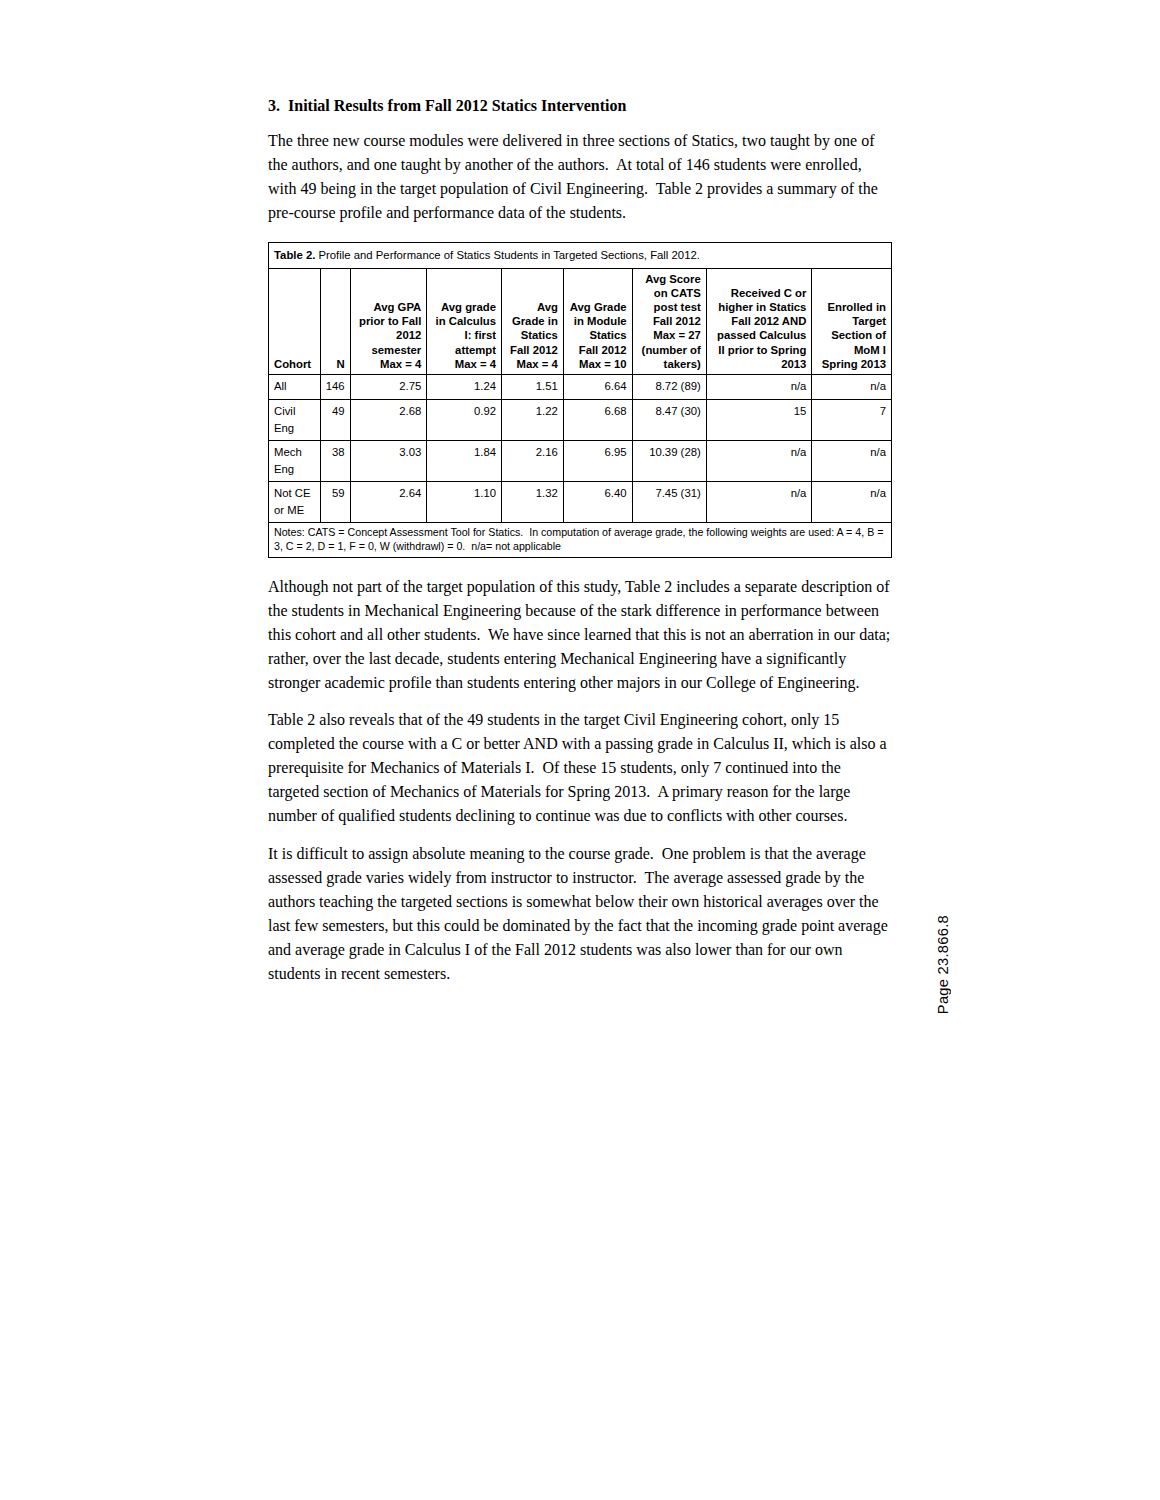3. Initial Results from Fall 2012 Statics Intervention
The three new course modules were delivered in three sections of Statics, two taught by one of the authors, and one taught by another of the authors. At total of 146 students were enrolled, with 49 being in the target population of Civil Engineering. Table 2 provides a summary of the pre-course profile and performance data of the students.
Table 2. Profile and Performance of Statics Students in Targeted Sections, Fall 2012.
| Cohort | N | Avg GPA prior to Fall 2012 semester Max = 4 | Avg grade in Calculus I: first attempt Max = 4 | Avg Grade in Statics Fall 2012 Max = 4 | Avg Grade in Module Statics Fall 2012 Max = 10 | Avg Score on CATS post test Fall 2012 Max = 27 (number of takers) | Received C or higher in Statics Fall 2012 AND passed Calculus II prior to Spring 2013 | Enrolled in Target Section of MoM I Spring 2013 |
| --- | --- | --- | --- | --- | --- | --- | --- | --- |
| All | 146 | 2.75 | 1.24 | 1.51 | 6.64 | 8.72 (89) | n/a | n/a |
| Civil Eng | 49 | 2.68 | 0.92 | 1.22 | 6.68 | 8.47 (30) | 15 | 7 |
| Mech Eng | 38 | 3.03 | 1.84 | 2.16 | 6.95 | 10.39 (28) | n/a | n/a |
| Not CE or ME | 59 | 2.64 | 1.10 | 1.32 | 6.40 | 7.45 (31) | n/a | n/a |
| Notes: CATS = Concept Assessment Tool for Statics. In computation of average grade, the following weights are used: A = 4, B = 3, C = 2, D = 1, F = 0, W (withdrawl) = 0. n/a= not applicable |
Although not part of the target population of this study, Table 2 includes a separate description of the students in Mechanical Engineering because of the stark difference in performance between this cohort and all other students. We have since learned that this is not an aberration in our data; rather, over the last decade, students entering Mechanical Engineering have a significantly stronger academic profile than students entering other majors in our College of Engineering.
Table 2 also reveals that of the 49 students in the target Civil Engineering cohort, only 15 completed the course with a C or better AND with a passing grade in Calculus II, which is also a prerequisite for Mechanics of Materials I. Of these 15 students, only 7 continued into the targeted section of Mechanics of Materials for Spring 2013. A primary reason for the large number of qualified students declining to continue was due to conflicts with other courses.
It is difficult to assign absolute meaning to the course grade. One problem is that the average assessed grade varies widely from instructor to instructor. The average assessed grade by the authors teaching the targeted sections is somewhat below their own historical averages over the last few semesters, but this could be dominated by the fact that the incoming grade point average and average grade in Calculus I of the Fall 2012 students was also lower than for our own students in recent semesters.
Page 23.866.8